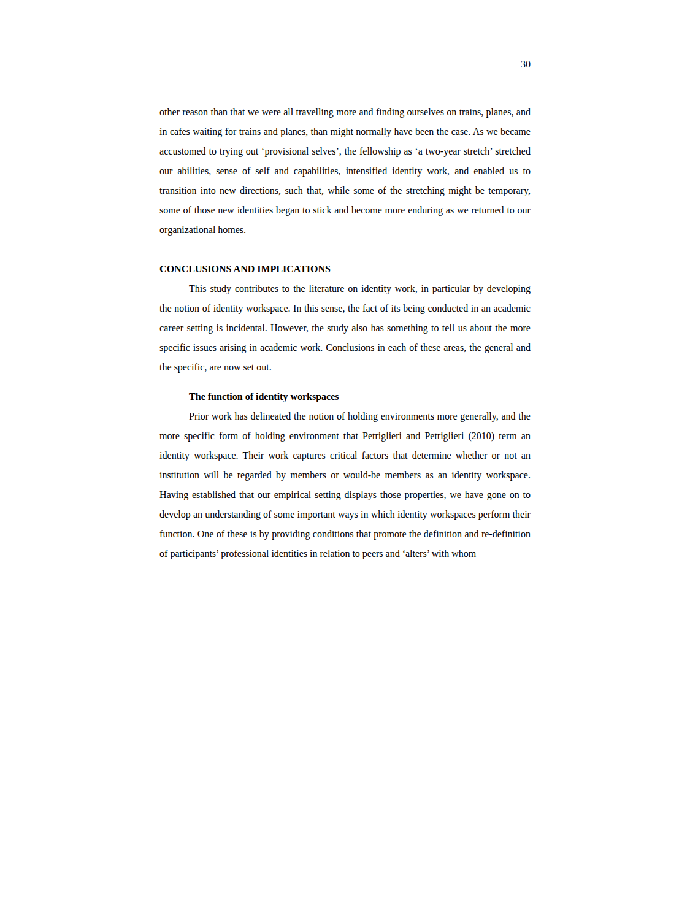30
other reason than that we were all travelling more and finding ourselves on trains, planes, and in cafes waiting for trains and planes, than might normally have been the case. As we became accustomed to trying out ‘provisional selves’, the fellowship as ‘a two-year stretch’ stretched our abilities, sense of self and capabilities, intensified identity work, and enabled us to transition into new directions, such that, while some of the stretching might be temporary, some of those new identities began to stick and become more enduring as we returned to our organizational homes.
Conclusions and Implications
This study contributes to the literature on identity work, in particular by developing the notion of identity workspace. In this sense, the fact of its being conducted in an academic career setting is incidental. However, the study also has something to tell us about the more specific issues arising in academic work. Conclusions in each of these areas, the general and the specific, are now set out.
The function of identity workspaces
Prior work has delineated the notion of holding environments more generally, and the more specific form of holding environment that Petriglieri and Petriglieri (2010) term an identity workspace. Their work captures critical factors that determine whether or not an institution will be regarded by members or would-be members as an identity workspace. Having established that our empirical setting displays those properties, we have gone on to develop an understanding of some important ways in which identity workspaces perform their function. One of these is by providing conditions that promote the definition and re-definition of participants’ professional identities in relation to peers and ‘alters’ with whom